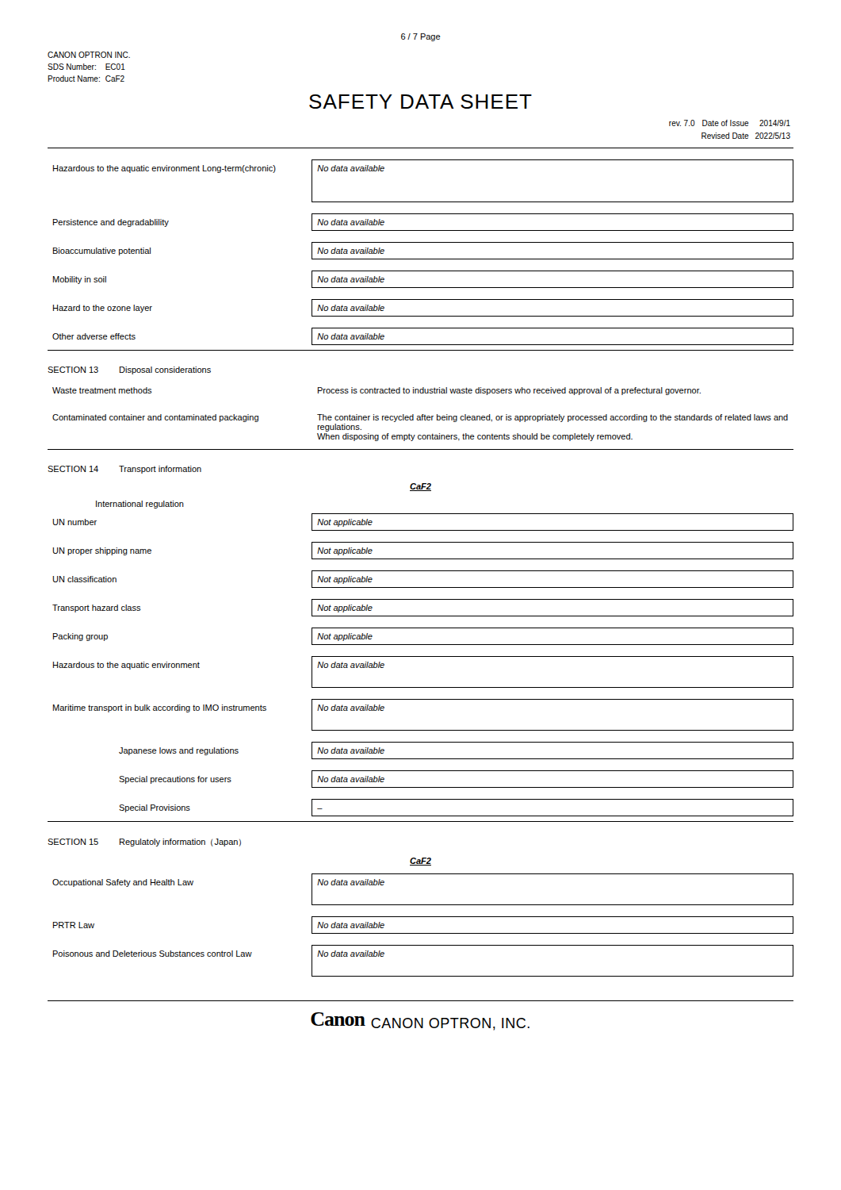6 / 7 Page
CANON OPTRON INC.
| SDS Number: | EC01 |
| Product Name: | CaF2 |
SAFETY DATA SHEET
| rev. 7.0 | Date of Issue | 2014/9/1 |
| | Revised Date | 2022/5/13 |
| Hazardous to the aquatic environment Long-term(chronic) | No data available |
| Persistence and degradablility | No data available |
| Bioaccumulative potential | No data available |
| Mobility in soil | No data available |
| Hazard to the ozone layer | No data available |
| Other adverse effects | No data available |
SECTION 13 Disposal considerations
| Waste treatment methods | Process is contracted to industrial waste disposers who received approval of a prefectural governor. |
| Contaminated container and contaminated packaging | The container is recycled after being cleaned, or is appropriately processed according to the standards of related laws and regulations. When disposing of empty containers, the contents should be completely removed. |
SECTION 14 Transport information
CaF2
International regulation
| UN number | Not applicable |
| UN proper shipping name | Not applicable |
| UN classification | Not applicable |
| Transport hazard class | Not applicable |
| Packing group | Not applicable |
| Hazardous to the aquatic environment | No data available |
| Maritime transport in bulk according to IMO instruments | No data available |
| Japanese lows and regulations | No data available |
| Special precautions for users | No data available |
| Special Provisions | – |
SECTION 15 Regulatoly information（Japan）
CaF2
| Occupational Safety and Health Law | No data available |
| PRTR Law | No data available |
| Poisonous and Deleterious Substances control Law | No data available |
Canon CANON OPTRON, INC.